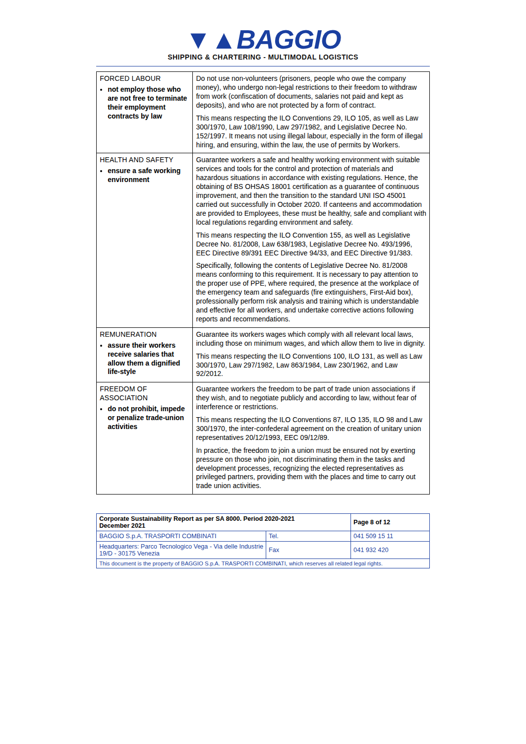▼▲BAGGIO
SHIPPING & CHARTERING - MULTIMODAL LOGISTICS
| FORCED LABOUR not employ those who are not free to terminate their employment contracts by law | Do not use non-volunteers (prisoners, people who owe the company money), who undergo non-legal restrictions to their freedom to withdraw from work (confiscation of documents, salaries not paid and kept as deposits), and who are not protected by a form of contract. This means respecting the ILO Conventions 29, ILO 105, as well as Law 300/1970, Law 108/1990, Law 297/1982, and Legislative Decree No. 152/1997. It means not using illegal labour, especially in the form of illegal hiring, and ensuring, within the law, the use of permits by Workers. |
| HEALTH AND SAFETY ensure a safe working environment | Guarantee workers a safe and healthy working environment with suitable services and tools for the control and protection of materials and hazardous situations in accordance with existing regulations. Hence, the obtaining of BS OHSAS 18001 certification as a guarantee of continuous improvement, and then the transition to the standard UNI ISO 45001 carried out successfully in October 2020. If canteens and accommodation are provided to Employees, these must be healthy, safe and compliant with local regulations regarding environment and safety. This means respecting the ILO Convention 155, as well as Legislative Decree No. 81/2008, Law 638/1983, Legislative Decree No. 493/1996, EEC Directive 89/391 EEC Directive 94/33, and EEC Directive 91/383. Specifically, following the contents of Legislative Decree No. 81/2008 means conforming to this requirement. It is necessary to pay attention to the proper use of PPE, where required, the presence at the workplace of the emergency team and safeguards (fire extinguishers, First-Aid box), professionally perform risk analysis and training which is understandable and effective for all workers, and undertake corrective actions following reports and recommendations. |
| REMUNERATION assure their workers receive salaries that allow them a dignified life-style | Guarantee its workers wages which comply with all relevant local laws, including those on minimum wages, and which allow them to live in dignity. This means respecting the ILO Conventions 100, ILO 131, as well as Law 300/1970, Law 297/1982, Law 863/1984, Law 230/1962, and Law 92/2012. |
| FREEDOM OF ASSOCIATION do not prohibit, impede or penalize trade-union activities | Guarantee workers the freedom to be part of trade union associations if they wish, and to negotiate publicly and according to law, without fear of interference or restrictions. This means respecting the ILO Conventions 87, ILO 135, ILO 98 and Law 300/1970, the inter-confederal agreement on the creation of unitary union representatives 20/12/1993, EEC 09/12/89. In practice, the freedom to join a union must be ensured not by exerting pressure on those who join, not discriminating them in the tasks and development processes, recognizing the elected representatives as privileged partners, providing them with the places and time to carry out trade union activities. |
| Corporate Sustainability Report as per SA 8000. Period 2020-2021 December 2021 | Page 8 of 12 |
| BAGGIO S.p.A. TRASPORTI COMBINATI | Tel. | 041 509 15 11 |
| Headquarters: Parco Tecnologico Vega - Via delle Industrie 19/D - 30175 Venezia | Fax | 041 932 420 |
| This document is the property of BAGGIO S.p.A. TRASPORTI COMBINATI, which reserves all related legal rights. |